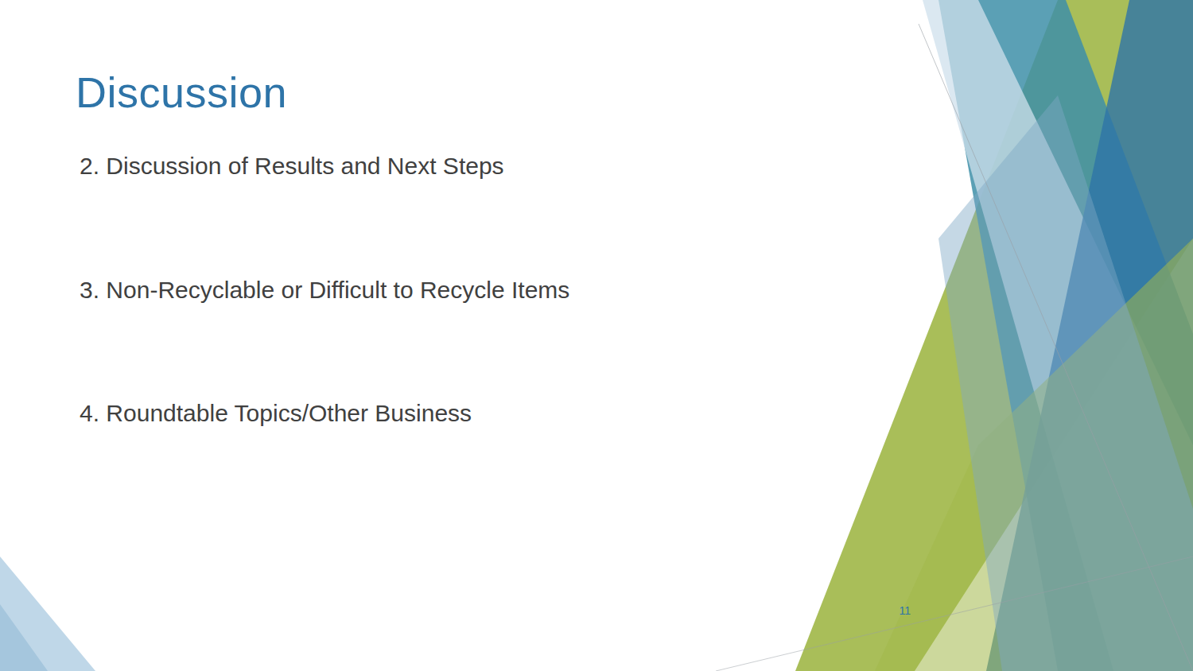Discussion
2. Discussion of Results and Next Steps
3. Non-Recyclable or Difficult to Recycle Items
4. Roundtable Topics/Other Business
11